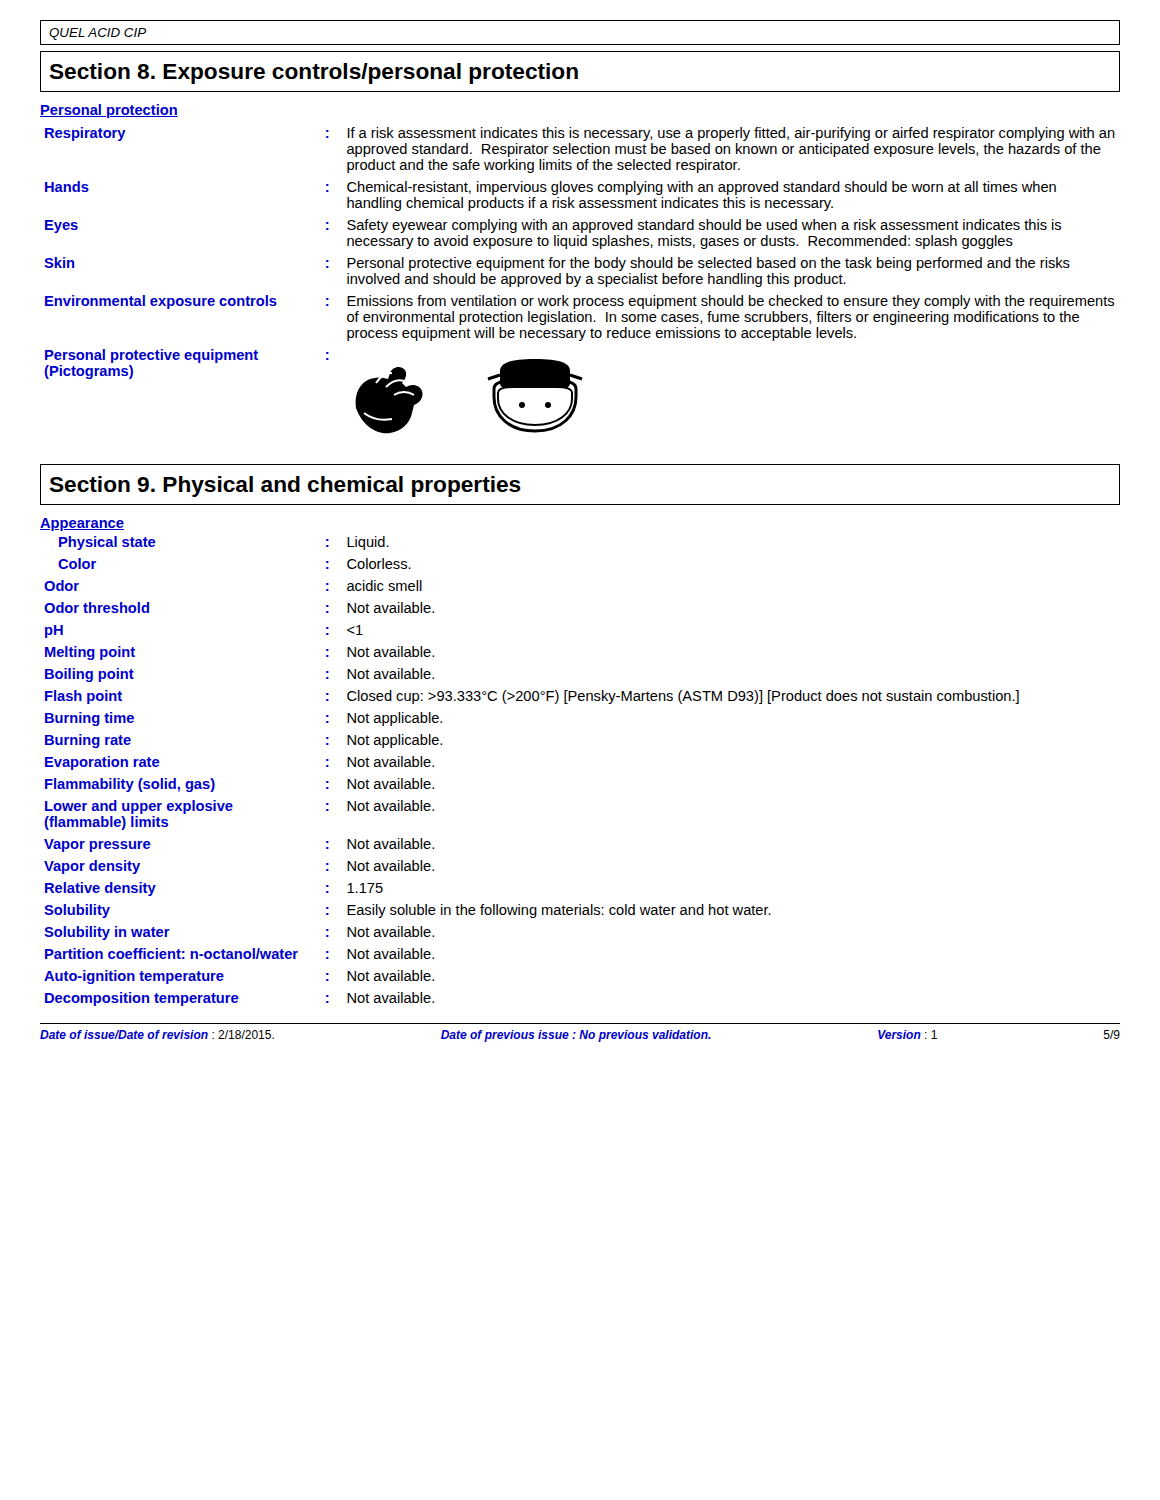QUEL ACID CIP
Section 8. Exposure controls/personal protection
Personal protection
| Respiratory | : | If a risk assessment indicates this is necessary, use a properly fitted, air-purifying or airfed respirator complying with an approved standard. Respirator selection must be based on known or anticipated exposure levels, the hazards of the product and the safe working limits of the selected respirator. |
| Hands | : | Chemical-resistant, impervious gloves complying with an approved standard should be worn at all times when handling chemical products if a risk assessment indicates this is necessary. |
| Eyes | : | Safety eyewear complying with an approved standard should be used when a risk assessment indicates this is necessary to avoid exposure to liquid splashes, mists, gases or dusts. Recommended: splash goggles |
| Skin | : | Personal protective equipment for the body should be selected based on the task being performed and the risks involved and should be approved by a specialist before handling this product. |
| Environmental exposure controls | : | Emissions from ventilation or work process equipment should be checked to ensure they comply with the requirements of environmental protection legislation. In some cases, fume scrubbers, filters or engineering modifications to the process equipment will be necessary to reduce emissions to acceptable levels. |
| Personal protective equipment (Pictograms) | : | |
Section 9. Physical and chemical properties
Appearance
| Physical state | : | Liquid. |
| Color | : | Colorless. |
| Odor | : | acidic smell |
| Odor threshold | : | Not available. |
| pH | : | <1 |
| Melting point | : | Not available. |
| Boiling point | : | Not available. |
| Flash point | : | Closed cup: >93.333°C (>200°F) [Pensky-Martens (ASTM D93)] [Product does not sustain combustion.] |
| Burning time | : | Not applicable. |
| Burning rate | : | Not applicable. |
| Evaporation rate | : | Not available. |
| Flammability (solid, gas) | : | Not available. |
| Lower and upper explosive (flammable) limits | : | Not available. |
| Vapor pressure | : | Not available. |
| Vapor density | : | Not available. |
| Relative density | : | 1.175 |
| Solubility | : | Easily soluble in the following materials: cold water and hot water. |
| Solubility in water | : | Not available. |
| Partition coefficient: n-octanol/water | : | Not available. |
| Auto-ignition temperature | : | Not available. |
| Decomposition temperature | : | Not available. |
Date of issue/Date of revision : 2/18/2015.
Date of previous issue : No previous validation.
Version : 1
5/9